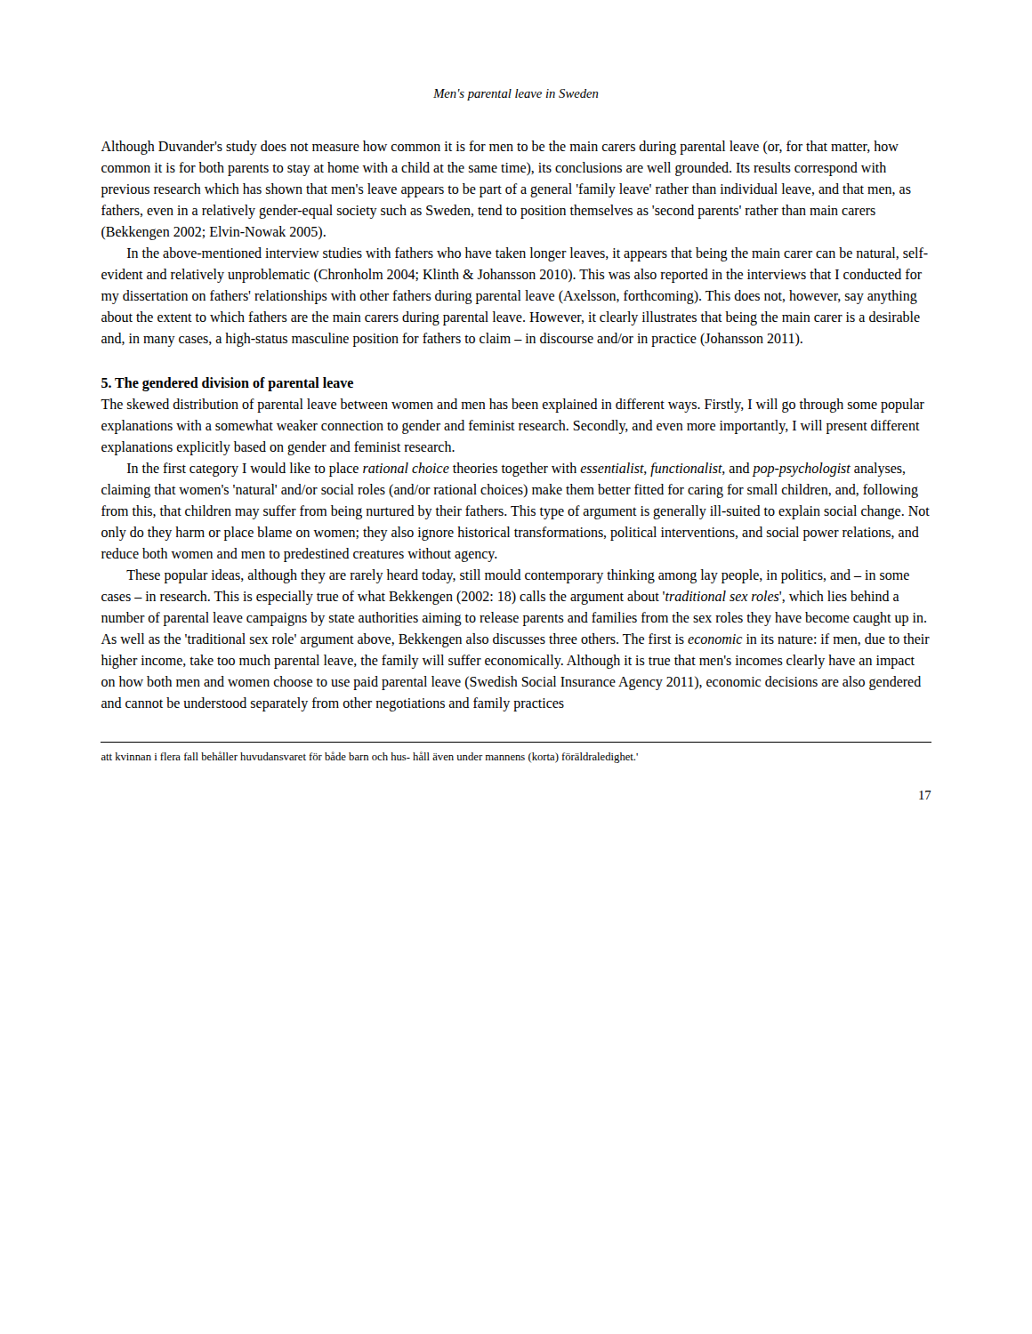Men's parental leave in Sweden
Although Duvander's study does not measure how common it is for men to be the main carers during parental leave (or, for that matter, how common it is for both parents to stay at home with a child at the same time), its conclusions are well grounded. Its results correspond with previous research which has shown that men's leave appears to be part of a general 'family leave' rather than individual leave, and that men, as fathers, even in a relatively gender-equal society such as Sweden, tend to position themselves as 'second parents' rather than main carers (Bekkengen 2002; Elvin-Nowak 2005).
In the above-mentioned interview studies with fathers who have taken longer leaves, it appears that being the main carer can be natural, self-evident and relatively unproblematic (Chronholm 2004; Klinth & Johansson 2010). This was also reported in the interviews that I conducted for my dissertation on fathers' relationships with other fathers during parental leave (Axelsson, forthcoming). This does not, however, say anything about the extent to which fathers are the main carers during parental leave. However, it clearly illustrates that being the main carer is a desirable and, in many cases, a high-status masculine position for fathers to claim – in discourse and/or in practice (Johansson 2011).
5. The gendered division of parental leave
The skewed distribution of parental leave between women and men has been explained in different ways. Firstly, I will go through some popular explanations with a somewhat weaker connection to gender and feminist research. Secondly, and even more importantly, I will present different explanations explicitly based on gender and feminist research.
In the first category I would like to place rational choice theories together with essentialist, functionalist, and pop-psychologist analyses, claiming that women's 'natural' and/or social roles (and/or rational choices) make them better fitted for caring for small children, and, following from this, that children may suffer from being nurtured by their fathers. This type of argument is generally ill-suited to explain social change. Not only do they harm or place blame on women; they also ignore historical transformations, political interventions, and social power relations, and reduce both women and men to predestined creatures without agency.
These popular ideas, although they are rarely heard today, still mould contemporary thinking among lay people, in politics, and – in some cases – in research. This is especially true of what Bekkengen (2002: 18) calls the argument about 'traditional sex roles', which lies behind a number of parental leave campaigns by state authorities aiming to release parents and families from the sex roles they have become caught up in. As well as the 'traditional sex role' argument above, Bekkengen also discusses three others. The first is economic in its nature: if men, due to their higher income, take too much parental leave, the family will suffer economically. Although it is true that men's incomes clearly have an impact on how both men and women choose to use paid parental leave (Swedish Social Insurance Agency 2011), economic decisions are also gendered and cannot be understood separately from other negotiations and family practices
att kvinnan i flera fall behåller huvudansvaret för både barn och hus- håll även under mannens (korta) föräldraledighet.'
17